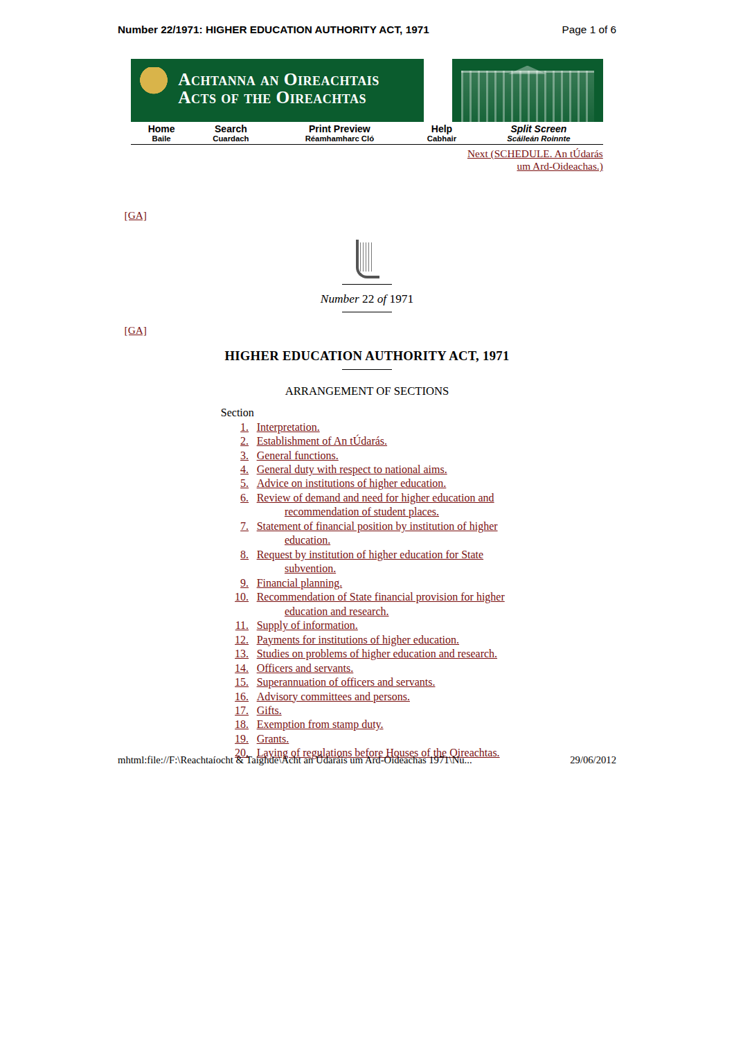Number 22/1971: HIGHER EDUCATION AUTHORITY ACT, 1971
Page 1 of 6
Achtanna an Oireachtais
Acts of the Oireachtas
| Home Baile | Search Cuardach | Print Preview Réamhamharc Cló | Help Cabhair | Split Screen Scáileán Roinnte |
Next (SCHEDULE. An tÚdarás um Ard-Oideachas.)
[GA]
Number 22 of 1971
[GA]
HIGHER EDUCATION AUTHORITY ACT, 1971
ARRANGEMENT OF SECTIONS
Section
1. Interpretation.
2. Establishment of An tÚdarás.
3. General functions.
4. General duty with respect to national aims.
5. Advice on institutions of higher education.
6. Review of demand and need for higher education and recommendation of student places.
7. Statement of financial position by institution of higher education.
8. Request by institution of higher education for State subvention.
9. Financial planning.
10. Recommendation of State financial provision for higher education and research.
11. Supply of information.
12. Payments for institutions of higher education.
13. Studies on problems of higher education and research.
14. Officers and servants.
15. Superannuation of officers and servants.
16. Advisory committees and persons.
17. Gifts.
18. Exemption from stamp duty.
19. Grants.
20. Laying of regulations before Houses of the Oireachtas.
mhtml:file://F:\Reachtaíocht & Taighde\Acht an Údaráis um Ard-Oideachas 1971\Nu...
29/06/2012